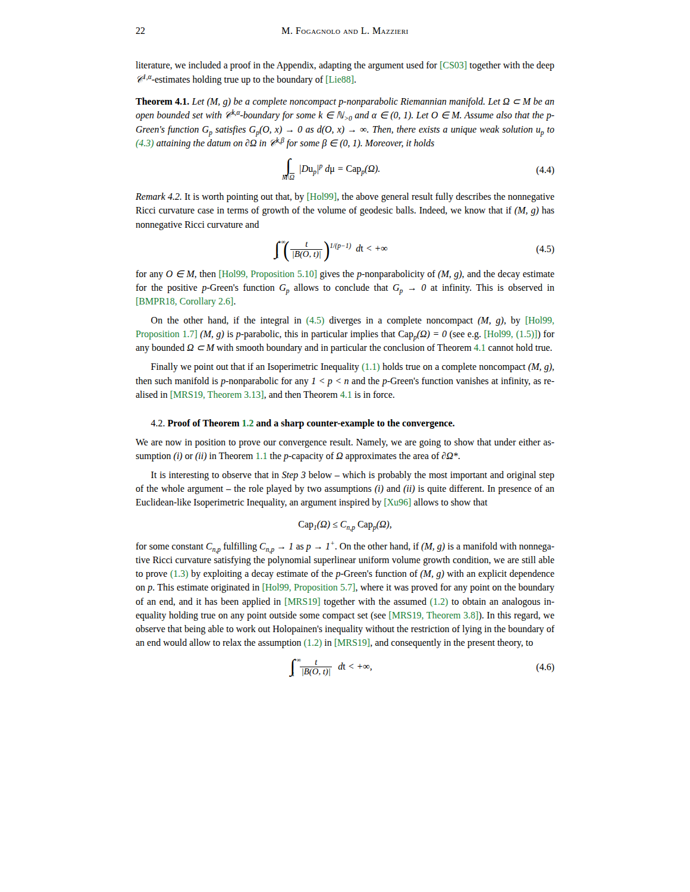22 M. Fogagnolo and L. Mazzieri 22
literature, we included a proof in the Appendix, adapting the argument used for [CS03] together with the deep 𝒞1,α-estimates holding true up to the boundary of [Lie88].
Theorem 4.1. Let (M, g) be a complete noncompact p-nonparabolic Riemannian manifold. Let Ω ⊂ M be an open bounded set with 𝒞k,α-boundary for some k ∈ ℕ>0 and α ∈ (0, 1). Let O ∈ M. Assume also that the p-Green's function Gp satisfies Gp(O, x) → 0 as d(O, x) → ∞. Then, there exists a unique weak solution up to (4.3) attaining the datum on ∂Ω in 𝒞k,β for some β ∈ (0, 1). Moreover, it holds
∫M\Ω |Dup|p dμ = Capp(Ω). (4.4)
Remark 4.2. It is worth pointing out that, by [Hol99], the above general result fully describes the nonnegative Ricci curvature case in terms of growth of the volume of geodesic balls. Indeed, we know that if (M, g) has nonnegative Ricci curvature and
+∞∫1 (t|B(O, t)|)1/(p−1) dt < +∞ (4.5)
for any O ∈ M, then [Hol99, Proposition 5.10] gives the p-nonparabolicity of (M, g), and the decay estimate for the positive p-Green's function Gp allows to conclude that Gp → 0 at infinity. This is observed in [BMPR18, Corollary 2.6].
On the other hand, if the integral in (4.5) diverges in a complete noncompact (M, g), by [Hol99, Proposition 1.7] (M, g) is p-parabolic, this in particular implies that Capp(Ω) = 0 (see e.g. [Hol99, (1.5)]) for any bounded Ω ⊂ M with smooth boundary and in particular the conclusion of Theorem 4.1 cannot hold true.
Finally we point out that if an Isoperimetric Inequality (1.1) holds true on a complete noncompact (M, g), then such manifold is p-nonparabolic for any 1 < p < n and the p-Green's function vanishes at infinity, as realised in [MRS19, Theorem 3.13], and then Theorem 4.1 is in force.
4.2. Proof of Theorem 1.2 and a sharp counter-example to the convergence.
We are now in position to prove our convergence result. Namely, we are going to show that under either assumption (i) or (ii) in Theorem 1.1 the p-capacity of Ω approximates the area of ∂Ω*.
It is interesting to observe that in Step 3 below – which is probably the most important and original step of the whole argument – the role played by two assumptions (i) and (ii) is quite different. In presence of an Euclidean-like Isoperimetric Inequality, an argument inspired by [Xu96] allows to show that
Cap1(Ω) ≤ Cn,p Capp(Ω),
for some constant Cn,p fulfilling Cn,p → 1 as p → 1+. On the other hand, if (M, g) is a manifold with nonnegative Ricci curvature satisfying the polynomial superlinear uniform volume growth condition, we are still able to prove (1.3) by exploiting a decay estimate of the p-Green's function of (M, g) with an explicit dependence on p. This estimate originated in [Hol99, Proposition 5.7], where it was proved for any point on the boundary of an end, and it has been applied in [MRS19] together with the assumed (1.2) to obtain an analogous inequality holding true on any point outside some compact set (see [MRS19, Theorem 3.8]). In this regard, we observe that being able to work out Holopainen's inequality without the restriction of lying in the boundary of an end would allow to relax the assumption (1.2) in [MRS19], and consequently in the present theory, to
+∞∫1 t|B(O, t)| dt < +∞, (4.6)